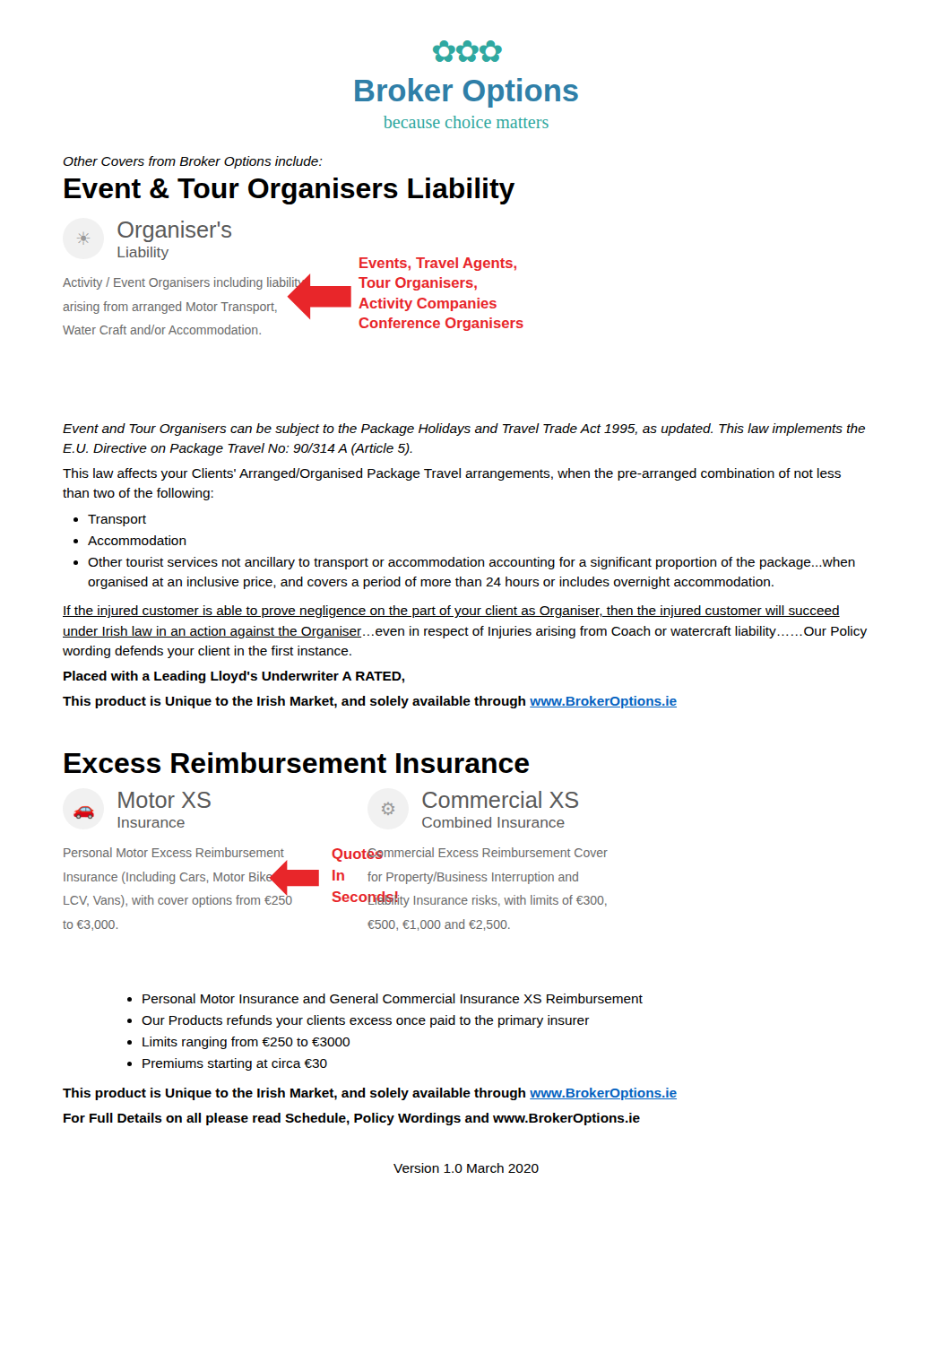✿✿✿
Broker Options
because choice matters
Other Covers from Broker Options include:
Event & Tour Organisers Liability
☀
Organiser's
Liability
Activity / Event Organisers including liability arising from arranged Motor Transport, Water Craft and/or Accommodation.
⬅ Events, Travel Agents,
Tour Organisers,
Activity Companies
Conference Organisers
Event and Tour Organisers can be subject to the Package Holidays and Travel Trade Act 1995, as updated. This law implements the E.U. Directive on Package Travel No: 90/314 A (Article 5).
This law affects your Clients' Arranged/Organised Package Travel arrangements, when the pre-arranged combination of not less than two of the following:
Transport
Accommodation
Other tourist services not ancillary to transport or accommodation accounting for a significant proportion of the package...when organised at an inclusive price, and covers a period of more than 24 hours or includes overnight accommodation.
If the injured customer is able to prove negligence on the part of your client as Organiser, then the injured customer will succeed under Irish law in an action against the Organiser…even in respect of Injuries arising from Coach or watercraft liability……Our Policy wording defends your client in the first instance.
Placed with a Leading Lloyd's Underwriter A RATED,
This product is Unique to the Irish Market, and solely available through www.BrokerOptions.ie
Excess Reimbursement Insurance
🚗
Motor XS
Insurance
Personal Motor Excess Reimbursement Insurance (Including Cars, Motor Bikes, LCV, Vans), with cover options from €250 to €3,000.
⬅ Quotes In Seconds!
⚙
Commercial XS
Combined Insurance
Commercial Excess Reimbursement Cover for Property/Business Interruption and Liability Insurance risks, with limits of €300, €500, €1,000 and €2,500.
Personal Motor Insurance and General Commercial Insurance XS Reimbursement
Our Products refunds your clients excess once paid to the primary insurer
Limits ranging from €250 to €3000
Premiums starting at circa €30
This product is Unique to the Irish Market, and solely available through www.BrokerOptions.ie
For Full Details on all please read Schedule, Policy Wordings and www.BrokerOptions.ie
Version 1.0 March 2020